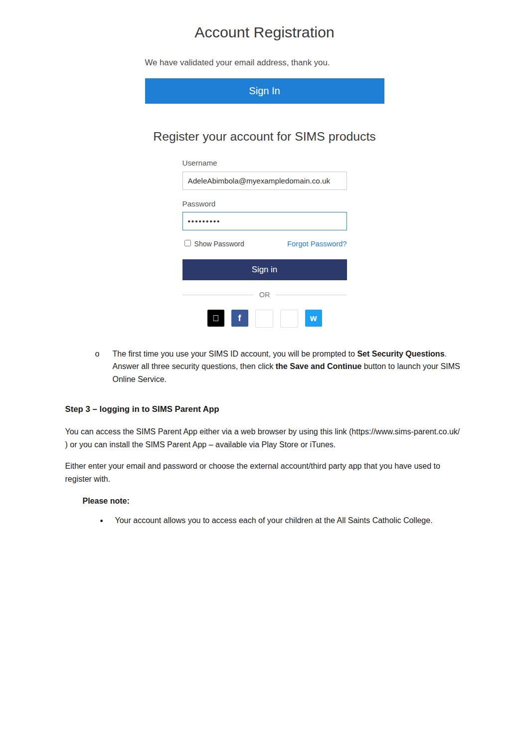Account Registration
We have validated your email address, thank you.
Sign In
Register your account for SIMS products
Username Password
Show Password Forgot Password?
Sign in
OR
 f G ■ w
The first time you use your SIMS ID account, you will be prompted to Set Security Questions. Answer all three security questions, then click the Save and Continue button to launch your SIMS Online Service.
Step 3 – logging in to SIMS Parent App
You can access the SIMS Parent App either via a web browser by using this link (https://www.sims-parent.co.uk/ ) or you can install the SIMS Parent App – available via Play Store or iTunes.
Either enter your email and password or choose the external account/third party app that you have used to register with.
Please note:
Your account allows you to access each of your children at the All Saints Catholic College.